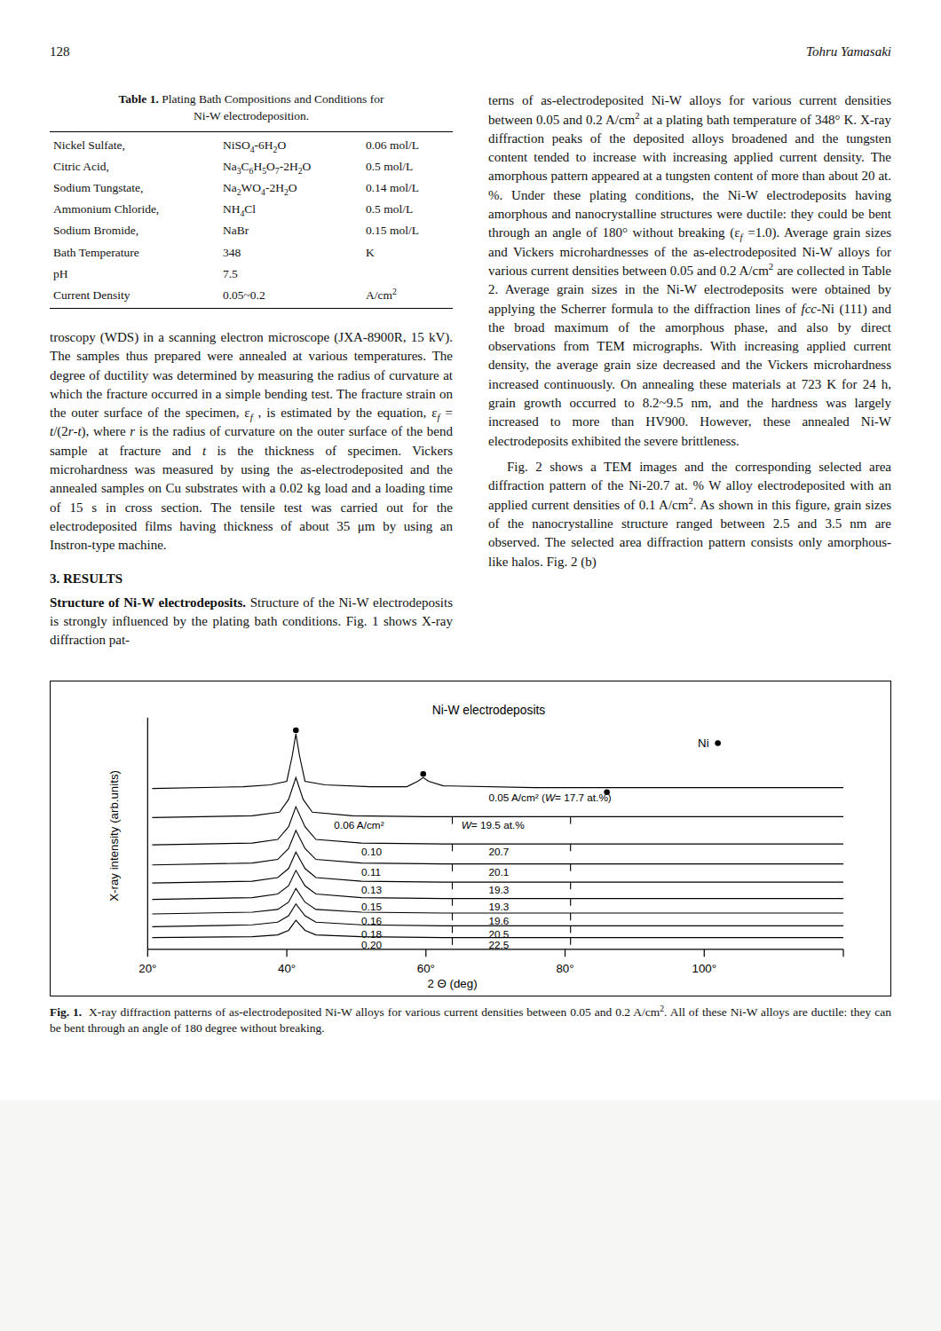128 Tohru Yamasaki
Table 1. Plating Bath Compositions and Conditions for
Ni-W electrodeposition.
| Nickel Sulfate, | NiSO 4 -6H 2 O | 0.06 mol/L |
| Citric Acid, | Na 3 C 6 H 5 O 7 -2H 2 O | 0.5 mol/L |
| Sodium Tungstate, | Na 2 WO 4 -2H 2 O | 0.14 mol/L |
| Ammonium Chloride, | NH 4 Cl | 0.5 mol/L |
| Sodium Bromide, | NaBr | 0.15 mol/L |
| Bath Temperature | 348 | K |
| pH | 7.5 | |
| Current Density | 0.05~0.2 | A/cm 2 |
troscopy (WDS) in a scanning electron microscope (JXA-8900R, 15 kV). The samples thus prepared were annealed at various temperatures. The degree of ductility was determined by measuring the radius of curvature at which the fracture occurred in a simple bending test. The fracture strain on the outer surface of the specimen, εf , is estimated by the equation, εf = t/(2r-t), where r is the radius of curvature on the outer surface of the bend sample at fracture and t is the thickness of specimen. Vickers microhardness was measured by using the as-electrodeposited and the annealed samples on Cu substrates with a 0.02 kg load and a loading time of 15 s in cross section. The tensile test was carried out for the electrodeposited films having thickness of about 35 μm by using an Instron-type machine.
3. RESULTS
Structure of Ni-W electrodeposits. Structure of the Ni-W electrodeposits is strongly influenced by the plating bath conditions. Fig. 1 shows X-ray diffraction pat-
terns of as-electrodeposited Ni-W alloys for various current densities between 0.05 and 0.2 A/cm2 at a plating bath temperature of 348° K. X-ray diffraction peaks of the deposited alloys broadened and the tungsten content tended to increase with increasing applied current density. The amorphous pattern appeared at a tungsten content of more than about 20 at. %. Under these plating conditions, the Ni-W electrodeposits having amorphous and nanocrystalline structures were ductile: they could be bent through an angle of 180° without breaking (εf =1.0). Average grain sizes and Vickers microhardnesses of the as-electrodeposited Ni-W alloys for various current densities between 0.05 and 0.2 A/cm2 are collected in Table 2. Average grain sizes in the Ni-W electrodeposits were obtained by applying the Scherrer formula to the diffraction lines of fcc-Ni (111) and the broad maximum of the amorphous phase, and also by direct observations from TEM micrographs. With increasing applied current density, the average grain size decreased and the Vickers microhardness increased continuously. On annealing these materials at 723 K for 24 h, grain growth occurred to 8.2~9.5 nm, and the hardness was largely increased to more than HV900. However, these annealed Ni-W electrodeposits exhibited the severe brittleness.
Fig. 2 shows a TEM images and the corresponding selected area diffraction pattern of the Ni-20.7 at. % W alloy electrodeposited with an applied current densities of 0.1 A/cm2. As shown in this figure, grain sizes of the nanocrystalline structure ranged between 2.5 and 3.5 nm are observed. The selected area diffraction pattern consists only amorphous-like halos. Fig. 2 (b)
20° 40° 60° 80° 100° 2 Θ (deg) X-ray intensity (arb.units) Ni-W electrodeposits Ni 0.05 A/cm² (W= 17.7 at.%) 0.06 A/cm² W= 19.5 at.% 0.10 20.7 0.11 20.1 0.13 19.3 0.15 19.3 0.16 19.6 0.18 20.5 0.20 22.5
Fig. 1. X-ray diffraction patterns of as-electrodeposited Ni-W alloys for various current densities between 0.05 and 0.2 A/cm2. All of these Ni-W alloys are ductile: they can be bent through an angle of 180 degree without breaking.